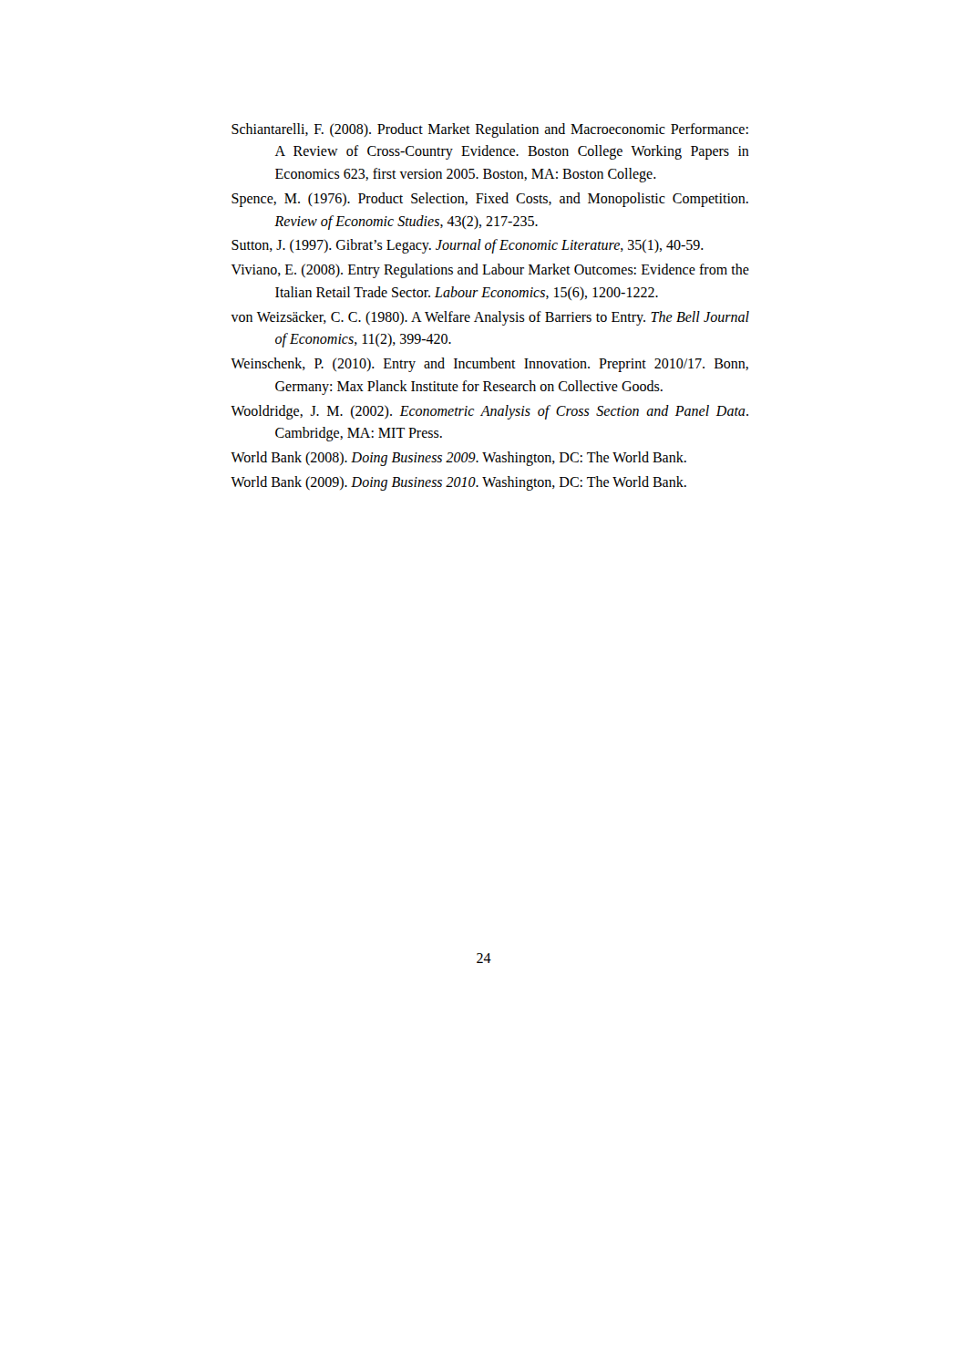Schiantarelli, F. (2008). Product Market Regulation and Macroeconomic Performance: A Review of Cross-Country Evidence. Boston College Working Papers in Economics 623, first version 2005. Boston, MA: Boston College.
Spence, M. (1976). Product Selection, Fixed Costs, and Monopolistic Competition. Review of Economic Studies, 43(2), 217-235.
Sutton, J. (1997). Gibrat’s Legacy. Journal of Economic Literature, 35(1), 40-59.
Viviano, E. (2008). Entry Regulations and Labour Market Outcomes: Evidence from the Italian Retail Trade Sector. Labour Economics, 15(6), 1200-1222.
von Weizsäcker, C. C. (1980). A Welfare Analysis of Barriers to Entry. The Bell Journal of Economics, 11(2), 399-420.
Weinschenk, P. (2010). Entry and Incumbent Innovation. Preprint 2010/17. Bonn, Germany: Max Planck Institute for Research on Collective Goods.
Wooldridge, J. M. (2002). Econometric Analysis of Cross Section and Panel Data. Cambridge, MA: MIT Press.
World Bank (2008). Doing Business 2009. Washington, DC: The World Bank.
World Bank (2009). Doing Business 2010. Washington, DC: The World Bank.
24